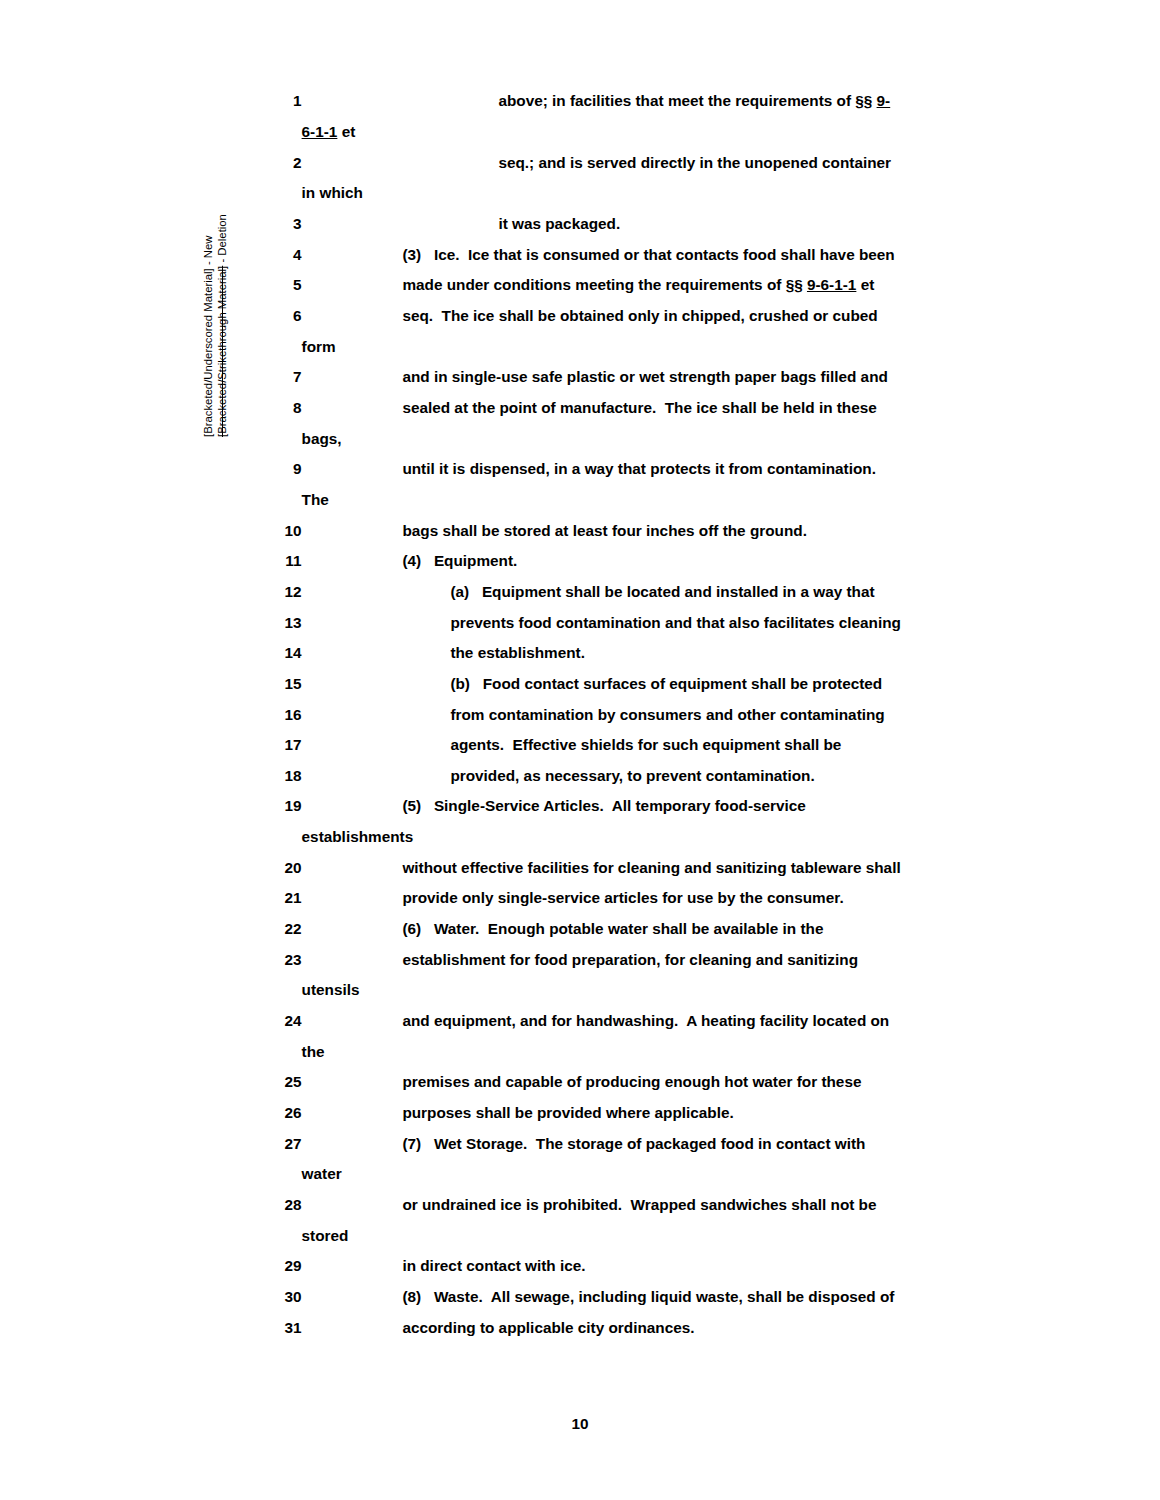[Bracketed/Underscored Material] - New [Bracketed/Strikethrough Material] - Deletion
| 1 | above; in facilities that meet the requirements of §§ 9-6-1-1 et |
| 2 | seq.; and is served directly in the unopened container in which |
| 3 | it was packaged. |
| 4 | (3) Ice. Ice that is consumed or that contacts food shall have been |
| 5 | made under conditions meeting the requirements of §§ 9-6-1-1 et |
| 6 | seq. The ice shall be obtained only in chipped, crushed or cubed form |
| 7 | and in single-use safe plastic or wet strength paper bags filled and |
| 8 | sealed at the point of manufacture. The ice shall be held in these bags, |
| 9 | until it is dispensed, in a way that protects it from contamination. The |
| 10 | bags shall be stored at least four inches off the ground. |
| 11 | (4) Equipment. |
| 12 | (a) Equipment shall be located and installed in a way that |
| 13 | prevents food contamination and that also facilitates cleaning |
| 14 | the establishment. |
| 15 | (b) Food contact surfaces of equipment shall be protected |
| 16 | from contamination by consumers and other contaminating |
| 17 | agents. Effective shields for such equipment shall be |
| 18 | provided, as necessary, to prevent contamination. |
| 19 | (5) Single-Service Articles. All temporary food-service establishments |
| 20 | without effective facilities for cleaning and sanitizing tableware shall |
| 21 | provide only single-service articles for use by the consumer. |
| 22 | (6) Water. Enough potable water shall be available in the |
| 23 | establishment for food preparation, for cleaning and sanitizing utensils |
| 24 | and equipment, and for handwashing. A heating facility located on the |
| 25 | premises and capable of producing enough hot water for these |
| 26 | purposes shall be provided where applicable. |
| 27 | (7) Wet Storage. The storage of packaged food in contact with water |
| 28 | or undrained ice is prohibited. Wrapped sandwiches shall not be stored |
| 29 | in direct contact with ice. |
| 30 | (8) Waste. All sewage, including liquid waste, shall be disposed of |
| 31 | according to applicable city ordinances. |
10